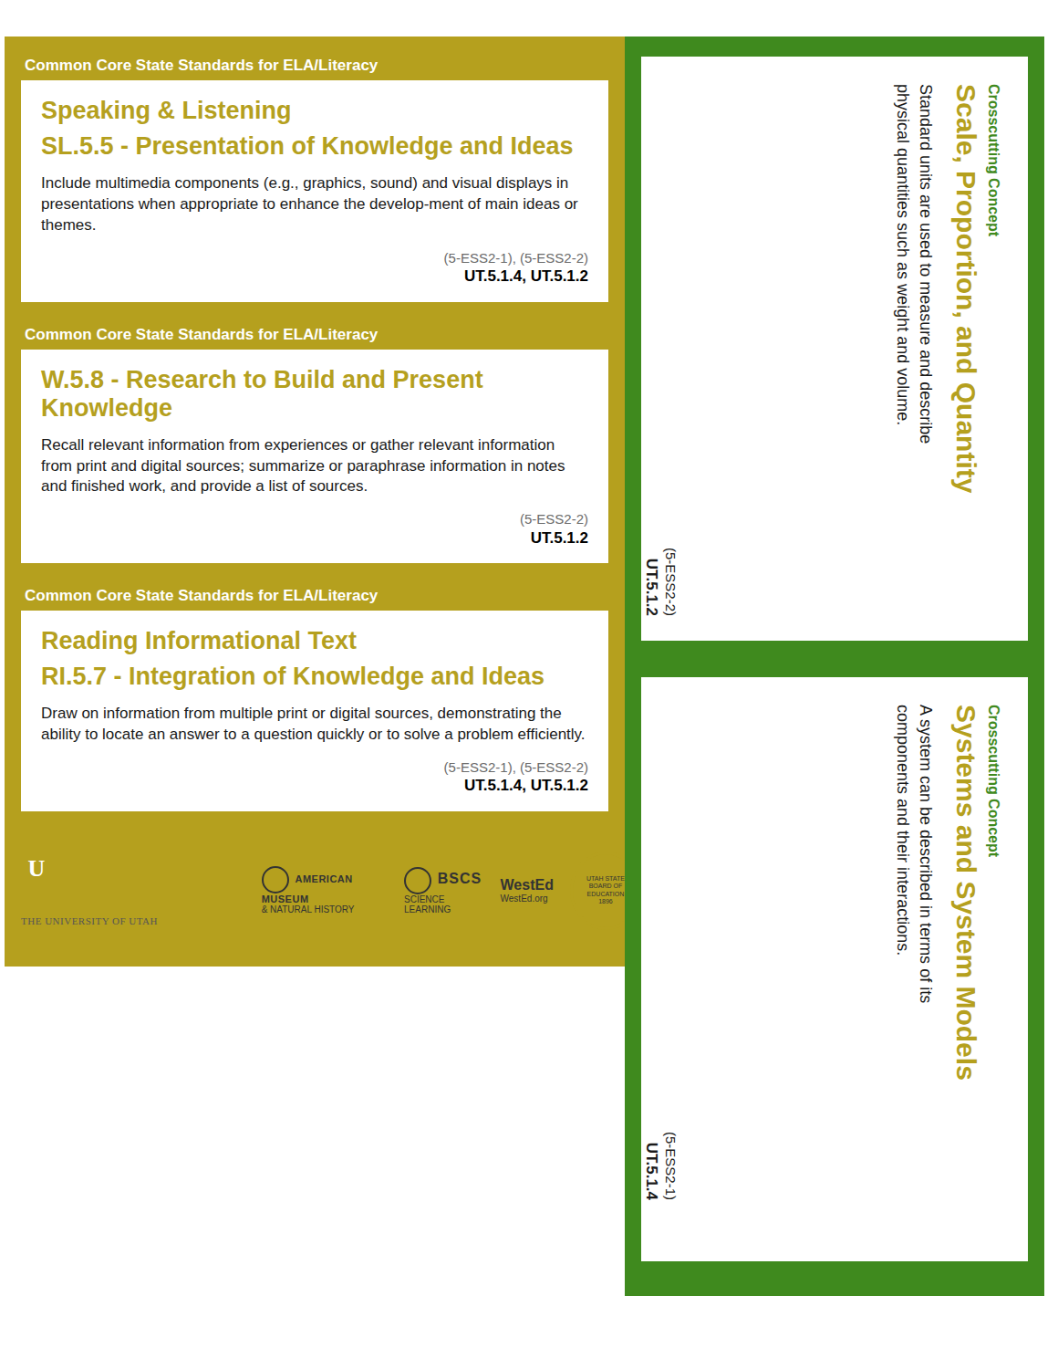Common Core State Standards for ELA/Literacy
Speaking & Listening
SL.5.5 - Presentation of Knowledge and Ideas
Include multimedia components (e.g., graphics, sound) and visual displays in presentations when appropriate to enhance the develop-ment of main ideas or themes.
(5-ESS2-1), (5-ESS2-2)UT.5.1.4, UT.5.1.2
Common Core State Standards for ELA/Literacy
W.5.8 - Research to Build and Present Knowledge
Recall relevant information from experiences or gather relevant information from print and digital sources; summarize or paraphrase information in notes and finished work, and provide a list of sources.
(5-ESS2-2)UT.5.1.2
Common Core State Standards for ELA/Literacy
Reading Informational Text
RI.5.7 - Integration of Knowledge and Ideas
Draw on information from multiple print or digital sources, demonstrating the ability to locate an answer to a question quickly or to solve a problem efficiently.
(5-ESS2-1), (5-ESS2-2)UT.5.1.4, UT.5.1.2
U The Center for
Science and Mathematics Education
THE UNIVERSITY OF UTAH
AMERICAN MUSEUM
& NATURAL HISTORY
BSCS
SCIENCE LEARNING
WestEd
WestEd.org
UTAH STATE BOARD OF EDUCATION
1896
Crosscutting Concept
Scale, Proportion, and Quantity
Standard units are used to measure and describe physical quantities such as weight and volume.
Crosscutting Concept
Systems and System Models
A system can be described in terms of its components and their interactions.
(5-ESS2-2)UT.5.1.2
(5-ESS2-1)UT.5.1.4